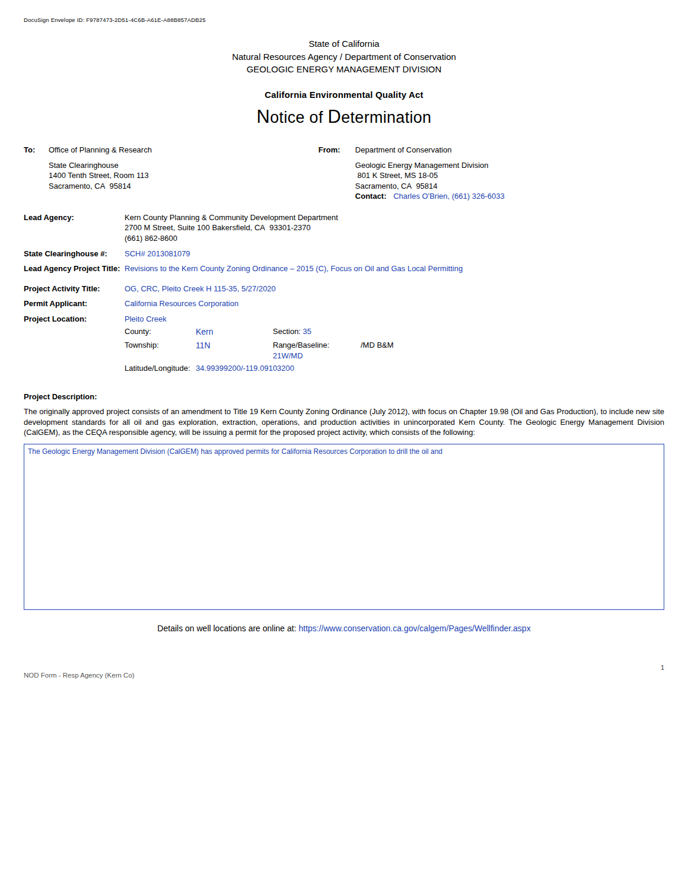DocuSign Envelope ID: F9787473-2D51-4C6B-A61E-A88B857ADB25
State of California
Natural Resources Agency / Department of Conservation
GEOLOGIC ENERGY MANAGEMENT DIVISION
California Environmental Quality Act
Notice of Determination
| / To: / Office of Planning & Research / / / State Clearinghouse 1400 Tenth Street, Room 113 Sacramento, CA 95814 / | / From: / Department of Conservation / / / Geologic Energy Management Division 801 K Street, MS 18-05 Sacramento, CA 95814 / / Contact: Charles O'Brien, (661) 326-6033 / |
| Lead Agency: | Kern County Planning & Community Development Department |
| | 2700 M Street, Suite 100 Bakersfield, CA 93301-2370 (661) 862-8600 |
| State Clearinghouse #: | SCH# 2013081079 |
| Lead Agency Project Title: | Revisions to the Kern County Zoning Ordinance – 2015 (C), Focus on Oil and Gas Local Permitting |
| Project Activity Title: | OG, CRC, Pleito Creek H 115-35, 5/27/2020 |
| Permit Applicant: | California Resources Corporation |
| Project Location: | Pleito Creek |
| County: | Kern | Section: 35 | |
| Township: | 11N | Range/Baseline: 21W/MD | /MD B&M |
| Latitude/Longitude: | 34.99399200/-119.09103200 |
Project Description:
The originally approved project consists of an amendment to Title 19 Kern County Zoning Ordinance (July 2012), with focus on Chapter 19.98 (Oil and Gas Production), to include new site development standards for all oil and gas exploration, extraction, operations, and production activities in unincorporated Kern County. The Geologic Energy Management Division (CalGEM), as the CEQA responsible agency, will be issuing a permit for the proposed project activity, which consists of the following:
The Geologic Energy Management Division (CalGEM) has approved permits for California Resources Corporation to drill the oil and
Details on well locations are online at: https://www.conservation.ca.gov/calgem/Pages/Wellfinder.aspx
NOD Form - Resp Agency (Kern Co) 1